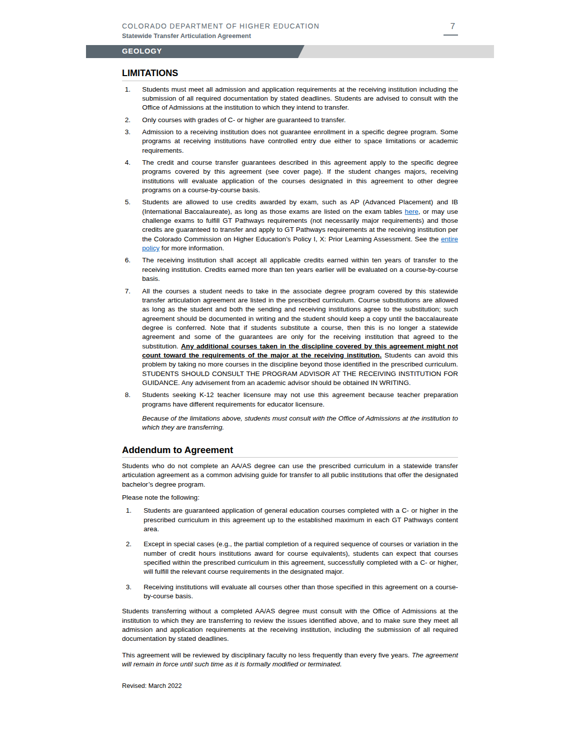7
Colorado Department of Higher Education
Statewide Transfer Articulation Agreement
GEOLOGY
LIMITATIONS
Students must meet all admission and application requirements at the receiving institution including the submission of all required documentation by stated deadlines. Students are advised to consult with the Office of Admissions at the institution to which they intend to transfer.
Only courses with grades of C- or higher are guaranteed to transfer.
Admission to a receiving institution does not guarantee enrollment in a specific degree program. Some programs at receiving institutions have controlled entry due either to space limitations or academic requirements.
The credit and course transfer guarantees described in this agreement apply to the specific degree programs covered by this agreement (see cover page). If the student changes majors, receiving institutions will evaluate application of the courses designated in this agreement to other degree programs on a course-by-course basis.
Students are allowed to use credits awarded by exam, such as AP (Advanced Placement) and IB (International Baccalaureate), as long as those exams are listed on the exam tables here, or may use challenge exams to fulfill GT Pathways requirements (not necessarily major requirements) and those credits are guaranteed to transfer and apply to GT Pathways requirements at the receiving institution per the Colorado Commission on Higher Education’s Policy I, X: Prior Learning Assessment. See the entire policy for more information.
The receiving institution shall accept all applicable credits earned within ten years of transfer to the receiving institution. Credits earned more than ten years earlier will be evaluated on a course-by-course basis.
All the courses a student needs to take in the associate degree program covered by this statewide transfer articulation agreement are listed in the prescribed curriculum. Course substitutions are allowed as long as the student and both the sending and receiving institutions agree to the substitution; such agreement should be documented in writing and the student should keep a copy until the baccalaureate degree is conferred. Note that if students substitute a course, then this is no longer a statewide agreement and some of the guarantees are only for the receiving institution that agreed to the substitution. Any additional courses taken in the discipline covered by this agreement might not count toward the requirements of the major at the receiving institution. Students can avoid this problem by taking no more courses in the discipline beyond those identified in the prescribed curriculum. STUDENTS SHOULD CONSULT THE PROGRAM ADVISOR AT THE RECEIVING INSTITUTION FOR GUIDANCE. Any advisement from an academic advisor should be obtained IN WRITING.
Students seeking K-12 teacher licensure may not use this agreement because teacher preparation programs have different requirements for educator licensure.
Because of the limitations above, students must consult with the Office of Admissions at the institution to which they are transferring.
Addendum to Agreement
Students who do not complete an AA/AS degree can use the prescribed curriculum in a statewide transfer articulation agreement as a common advising guide for transfer to all public institutions that offer the designated bachelor’s degree program.
Please note the following:
Students are guaranteed application of general education courses completed with a C- or higher in the prescribed curriculum in this agreement up to the established maximum in each GT Pathways content area.
Except in special cases (e.g., the partial completion of a required sequence of courses or variation in the number of credit hours institutions award for course equivalents), students can expect that courses specified within the prescribed curriculum in this agreement, successfully completed with a C- or higher, will fulfill the relevant course requirements in the designated major.
Receiving institutions will evaluate all courses other than those specified in this agreement on a course-by-course basis.
Students transferring without a completed AA/AS degree must consult with the Office of Admissions at the institution to which they are transferring to review the issues identified above, and to make sure they meet all admission and application requirements at the receiving institution, including the submission of all required documentation by stated deadlines.
This agreement will be reviewed by disciplinary faculty no less frequently than every five years. The agreement will remain in force until such time as it is formally modified or terminated.
Revised: March 2022